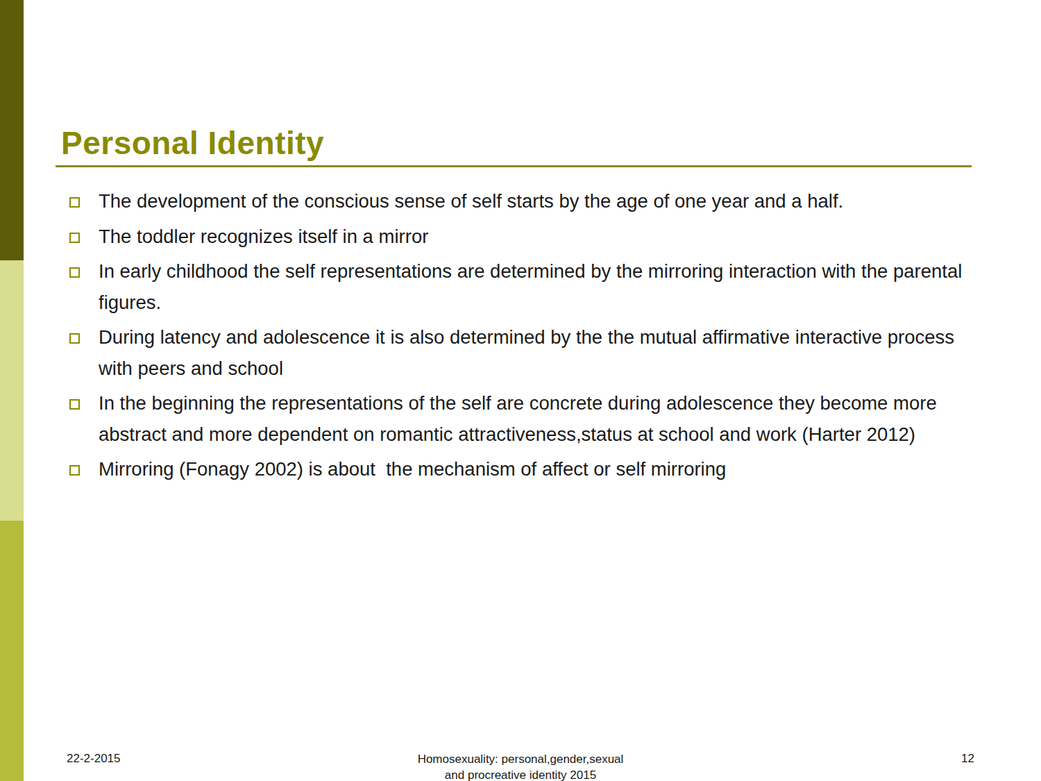Personal Identity
The development of the conscious sense of self starts by the age of one year and a half.
The toddler recognizes itself in a mirror
In early childhood the self representations are determined by the mirroring interaction with the parental figures.
During latency and adolescence it is also determined by the the mutual affirmative interactive process with peers and school
In the beginning the representations of the self are concrete during adolescence they become more abstract and more dependent on romantic attractiveness,status at school and work (Harter 2012)
Mirroring (Fonagy 2002) is about the mechanism of affect or self mirroring
22-2-2015 Homosexuality: personal,gender,sexual
and procreative identity 2015 12